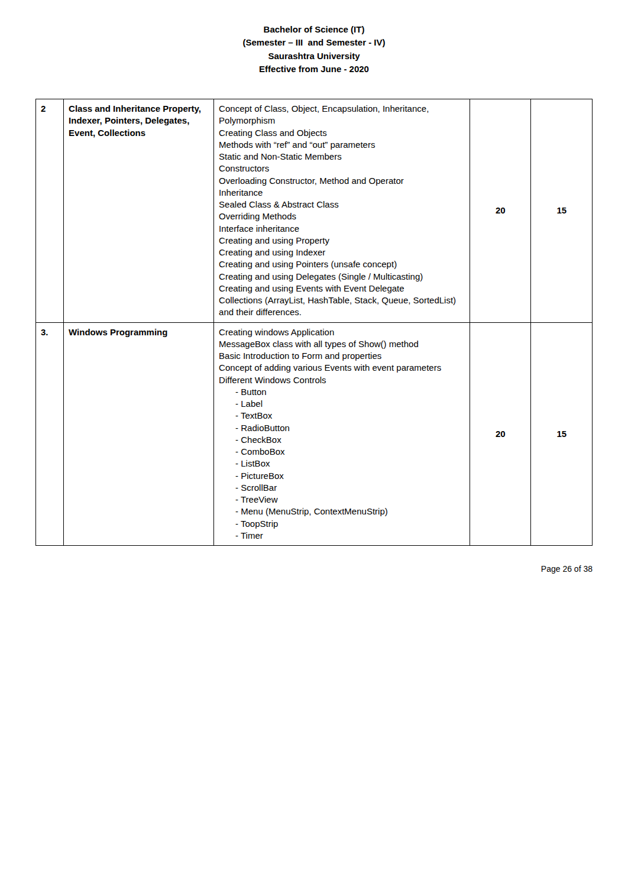Bachelor of Science (IT)
(Semester – III and Semester - IV)
Saurashtra University
Effective from June - 2020
| 2 | Class and Inheritance Property, Indexer, Pointers, Delegates, Event, Collections | Concept of Class, Object, Encapsulation, Inheritance, Polymorphism Creating Class and Objects Methods with “ref” and “out” parameters Static and Non-Static Members Constructors Overloading Constructor, Method and Operator Inheritance Sealed Class & Abstract Class Overriding Methods Interface inheritance Creating and using Property Creating and using Indexer Creating and using Pointers (unsafe concept) Creating and using Delegates (Single / Multicasting) Creating and using Events with Event Delegate Collections (ArrayList, HashTable, Stack, Queue, SortedList) and their differences. | 20 | 15 |
| 3. | Windows Programming | Creating windows Application MessageBox class with all types of Show() method Basic Introduction to Form and properties Concept of adding various Events with event parameters Different Windows Controls Button Label TextBox RadioButton CheckBox ComboBox ListBox PictureBox ScrollBar TreeView Menu (MenuStrip, ContextMenuStrip) ToopStrip Timer | 20 | 15 |
Page 26 of 38